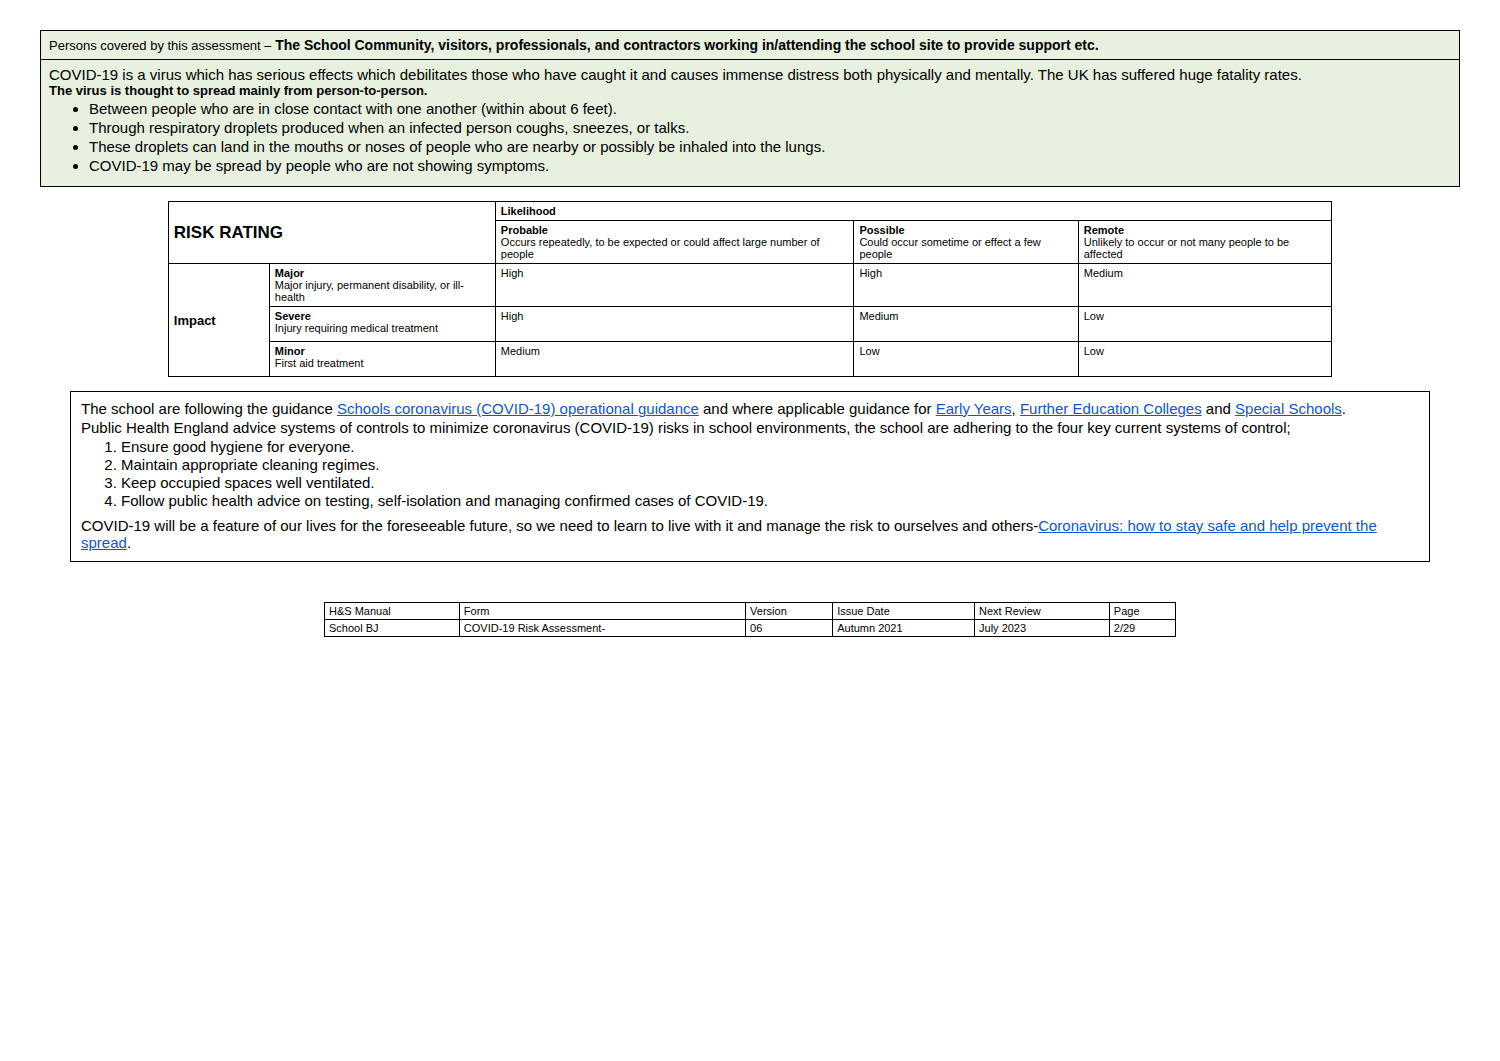Persons covered by this assessment – The School Community, visitors, professionals, and contractors working in/attending the school site to provide support etc.
COVID-19 is a virus which has serious effects which debilitates those who have caught it and causes immense distress both physically and mentally. The UK has suffered huge fatality rates.
The virus is thought to spread mainly from person-to-person.
Between people who are in close contact with one another (within about 6 feet).
Through respiratory droplets produced when an infected person coughs, sneezes, or talks.
These droplets can land in the mouths or noses of people who are nearby or possibly be inhaled into the lungs.
COVID-19 may be spread by people who are not showing symptoms.
| RISK RATING | Likelihood |
| Probable Occurs repeatedly, to be expected or could affect large number of people | Possible Could occur sometime or effect a few people | Remote Unlikely to occur or not many people to be affected |
| Impact | Major Major injury, permanent disability, or ill-health | High | High | Medium |
| Severe Injury requiring medical treatment | High | Medium | Low |
| Minor First aid treatment | Medium | Low | Low |
The school are following the guidance Schools coronavirus (COVID-19) operational guidance and where applicable guidance for Early Years, Further Education Colleges and Special Schools.
Public Health England advice systems of controls to minimize coronavirus (COVID-19) risks in school environments, the school are adhering to the four key current systems of control;
Ensure good hygiene for everyone.
Maintain appropriate cleaning regimes.
Keep occupied spaces well ventilated.
Follow public health advice on testing, self-isolation and managing confirmed cases of COVID-19.
COVID-19 will be a feature of our lives for the foreseeable future, so we need to learn to live with it and manage the risk to ourselves and others-Coronavirus: how to stay safe and help prevent the spread.
| H&S Manual | Form | Version | Issue Date | Next Review | Page |
| School BJ | COVID-19 Risk Assessment- | 06 | Autumn 2021 | July 2023 | 2/29 |